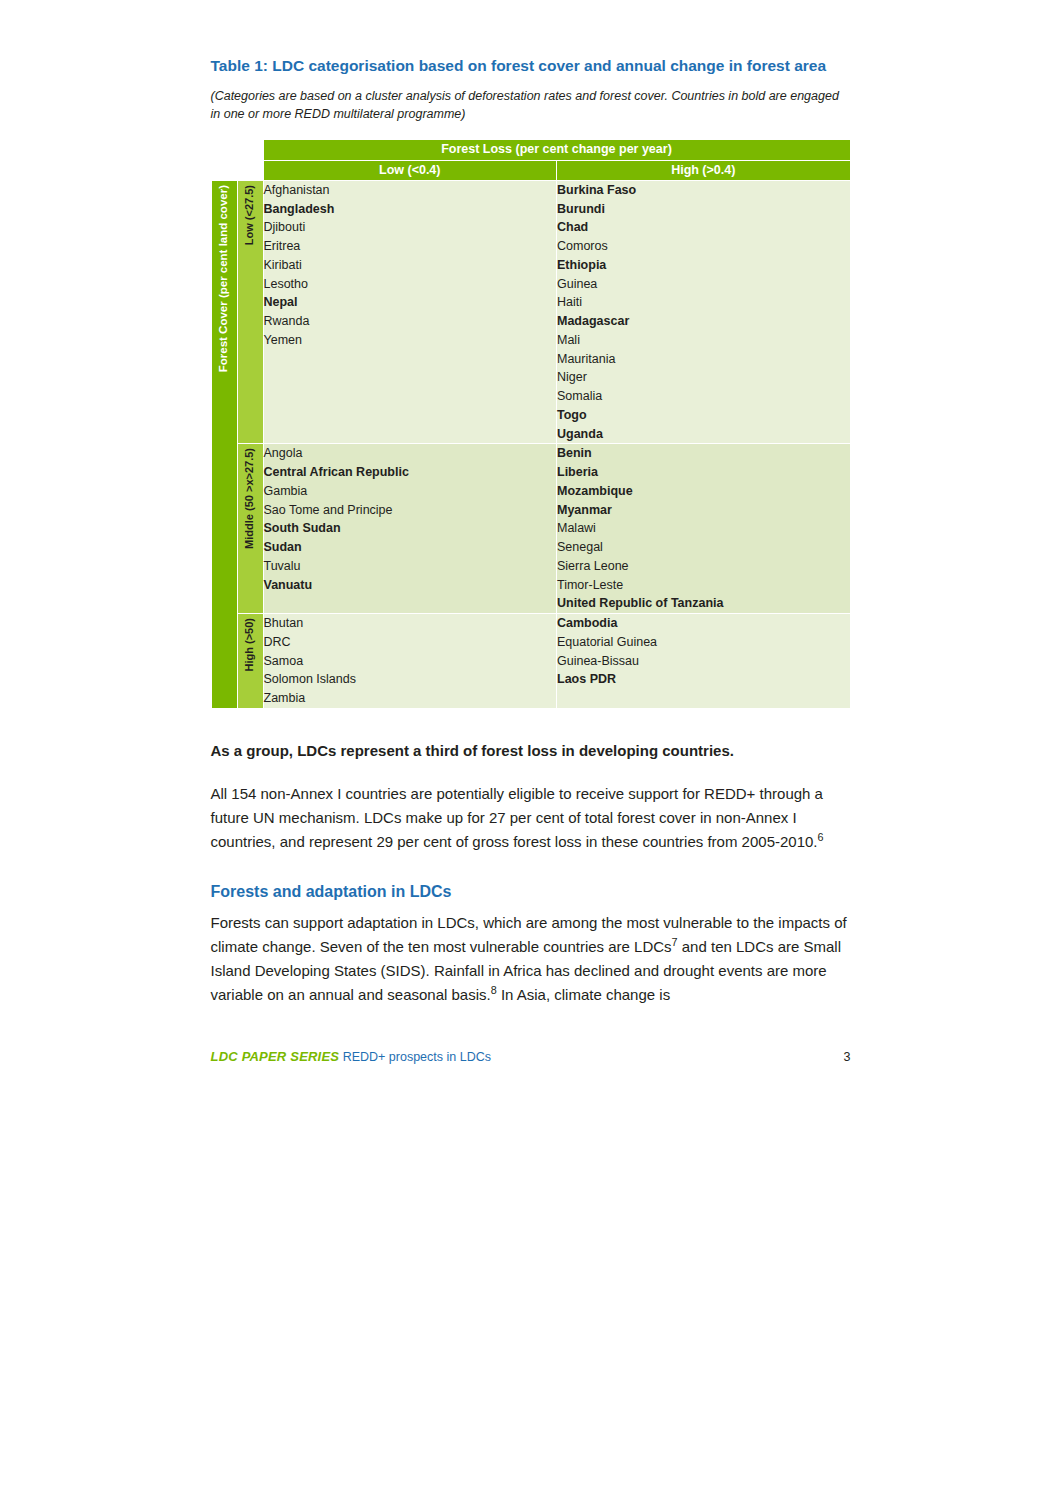Table 1: LDC categorisation based on forest cover and annual change in forest area
(Categories are based on a cluster analysis of deforestation rates and forest cover. Countries in bold are engaged in one or more REDD multilateral programme)
| | Forest Loss (per cent change per year) |
| | Low (<0.4) | High (>0.4) |
| Forest Cover (per cent land cover) | Low (<27.5) | Afghanistan Bangladesh Djibouti Eritrea Kiribati Lesotho Nepal Rwanda Yemen | Burkina Faso Burundi Chad Comoros Ethiopia Guinea Haiti Madagascar Mali Mauritania Niger Somalia Togo Uganda |
| Middle (50 >x>27.5) | Angola Central African Republic Gambia Sao Tome and Principe South Sudan Sudan Tuvalu Vanuatu | Benin Liberia Mozambique Myanmar Malawi Senegal Sierra Leone Timor-Leste United Republic of Tanzania |
| High (>50) | Bhutan DRC Samoa Solomon Islands Zambia | Cambodia Equatorial Guinea Guinea-Bissau Laos PDR |
As a group, LDCs represent a third of forest loss in developing countries.
All 154 non-Annex I countries are potentially eligible to receive support for REDD+ through a future UN mechanism. LDCs make up for 27 per cent of total forest cover in non-Annex I countries, and represent 29 per cent of gross forest loss in these countries from 2005-2010.6
Forests and adaptation in LDCs
Forests can support adaptation in LDCs, which are among the most vulnerable to the impacts of climate change. Seven of the ten most vulnerable countries are LDCs7 and ten LDCs are Small Island Developing States (SIDS). Rainfall in Africa has declined and drought events are more variable on an annual and seasonal basis.8 In Asia, climate change is
LDC PAPER SERIES REDD+ prospects in LDCs
3